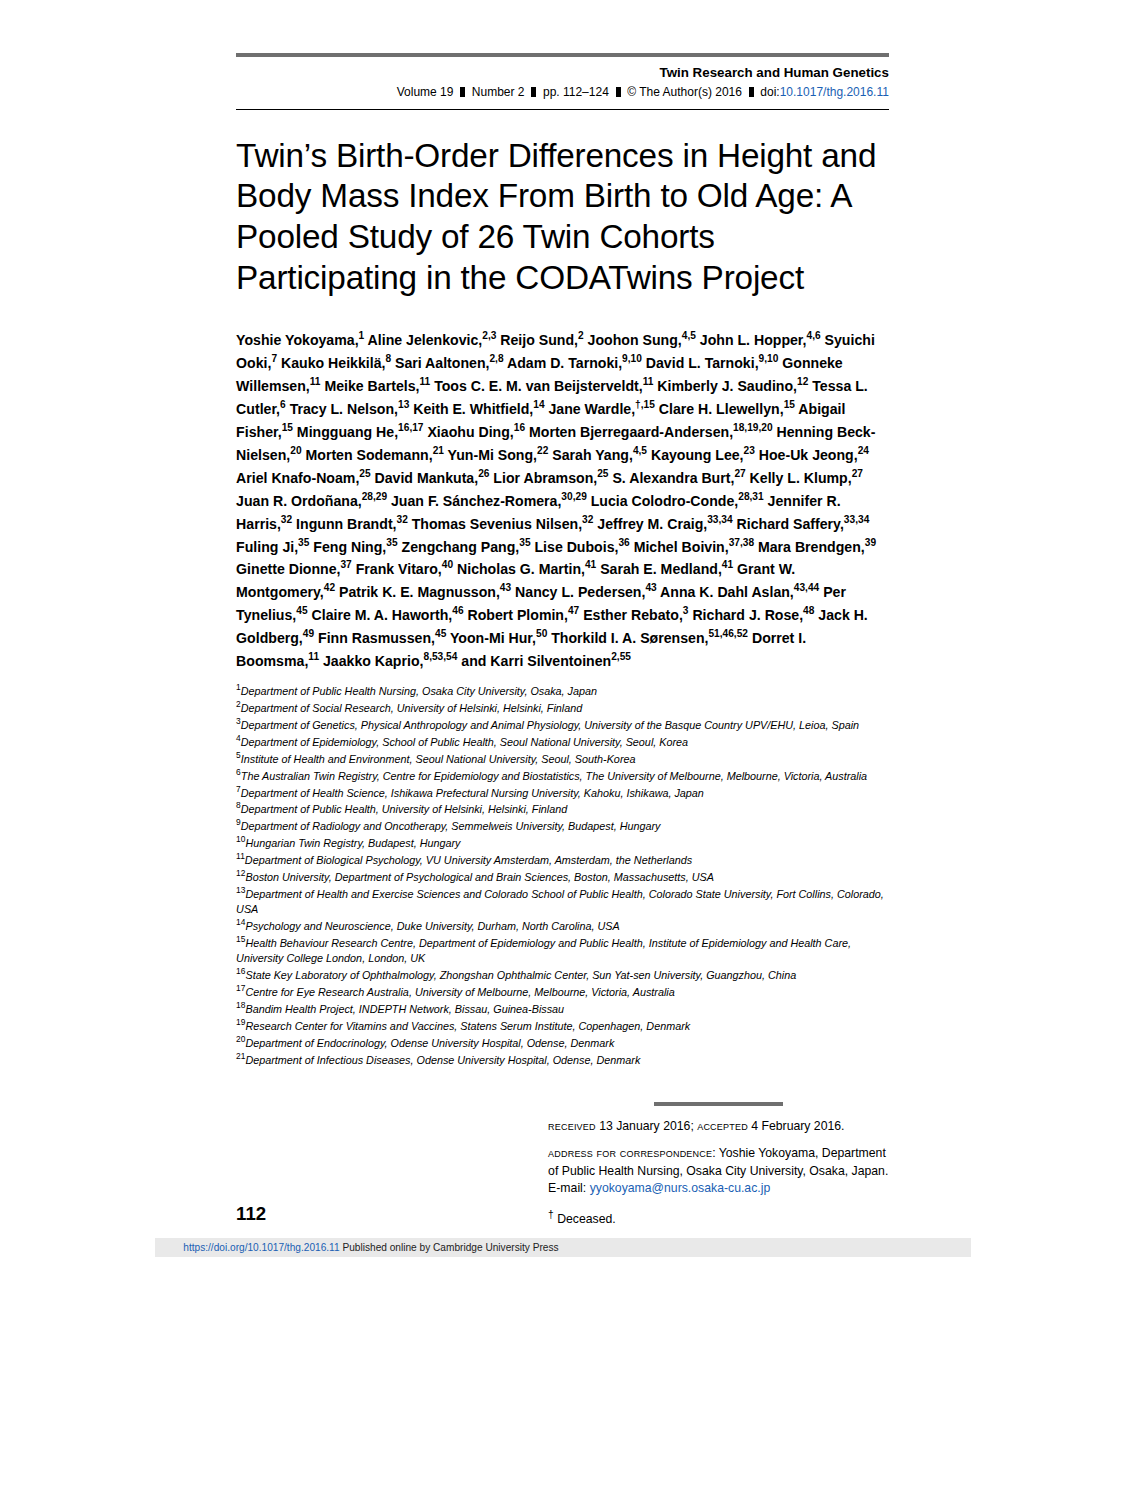Twin Research and Human Genetics
Volume 19 Number 2 pp. 112–124 © The Author(s) 2016 doi:10.1017/thg.2016.11
Twin’s Birth-Order Differences in Height and Body Mass Index From Birth to Old Age: A Pooled Study of 26 Twin Cohorts Participating in the CODATwins Project
Yoshie Yokoyama,1 Aline Jelenkovic,2,3 Reijo Sund,2 Joohon Sung,4,5 John L. Hopper,4,6 Syuichi Ooki,7 Kauko Heikkilä,8 Sari Aaltonen,2,8 Adam D. Tarnoki,9,10 David L. Tarnoki,9,10 Gonneke Willemsen,11 Meike Bartels,11 Toos C. E. M. van Beijsterveldt,11 Kimberly J. Saudino,12 Tessa L. Cutler,6 Tracy L. Nelson,13 Keith E. Whitfield,14 Jane Wardle,†,15 Clare H. Llewellyn,15 Abigail Fisher,15 Mingguang He,16,17 Xiaohu Ding,16 Morten Bjerregaard-Andersen,18,19,20 Henning Beck-Nielsen,20 Morten Sodemann,21 Yun-Mi Song,22 Sarah Yang,4,5 Kayoung Lee,23 Hoe-Uk Jeong,24 Ariel Knafo-Noam,25 David Mankuta,26 Lior Abramson,25 S. Alexandra Burt,27 Kelly L. Klump,27 Juan R. Ordoñana,28,29 Juan F. Sánchez-Romera,30,29 Lucia Colodro-Conde,28,31 Jennifer R. Harris,32 Ingunn Brandt,32 Thomas Sevenius Nilsen,32 Jeffrey M. Craig,33,34 Richard Saffery,33,34 Fuling Ji,35 Feng Ning,35 Zengchang Pang,35 Lise Dubois,36 Michel Boivin,37,38 Mara Brendgen,39 Ginette Dionne,37 Frank Vitaro,40 Nicholas G. Martin,41 Sarah E. Medland,41 Grant W. Montgomery,42 Patrik K. E. Magnusson,43 Nancy L. Pedersen,43 Anna K. Dahl Aslan,43,44 Per Tynelius,45 Claire M. A. Haworth,46 Robert Plomin,47 Esther Rebato,3 Richard J. Rose,48 Jack H. Goldberg,49 Finn Rasmussen,45 Yoon-Mi Hur,50 Thorkild I. A. Sørensen,51,46,52 Dorret I. Boomsma,11 Jaakko Kaprio,8,53,54 and Karri Silventoinen2,55
1Department of Public Health Nursing, Osaka City University, Osaka, Japan
2Department of Social Research, University of Helsinki, Helsinki, Finland
3Department of Genetics, Physical Anthropology and Animal Physiology, University of the Basque Country UPV/EHU, Leioa, Spain
4Department of Epidemiology, School of Public Health, Seoul National University, Seoul, Korea
5Institute of Health and Environment, Seoul National University, Seoul, South-Korea
6The Australian Twin Registry, Centre for Epidemiology and Biostatistics, The University of Melbourne, Melbourne, Victoria, Australia
7Department of Health Science, Ishikawa Prefectural Nursing University, Kahoku, Ishikawa, Japan
8Department of Public Health, University of Helsinki, Helsinki, Finland
9Department of Radiology and Oncotherapy, Semmelweis University, Budapest, Hungary
10Hungarian Twin Registry, Budapest, Hungary
11Department of Biological Psychology, VU University Amsterdam, Amsterdam, the Netherlands
12Boston University, Department of Psychological and Brain Sciences, Boston, Massachusetts, USA
13Department of Health and Exercise Sciences and Colorado School of Public Health, Colorado State University, Fort Collins, Colorado, USA
14Psychology and Neuroscience, Duke University, Durham, North Carolina, USA
15Health Behaviour Research Centre, Department of Epidemiology and Public Health, Institute of Epidemiology and Health Care, University College London, London, UK
16State Key Laboratory of Ophthalmology, Zhongshan Ophthalmic Center, Sun Yat-sen University, Guangzhou, China
17Centre for Eye Research Australia, University of Melbourne, Melbourne, Victoria, Australia
18Bandim Health Project, INDEPTH Network, Bissau, Guinea-Bissau
19Research Center for Vitamins and Vaccines, Statens Serum Institute, Copenhagen, Denmark
20Department of Endocrinology, Odense University Hospital, Odense, Denmark
21Department of Infectious Diseases, Odense University Hospital, Odense, Denmark
received 13 January 2016; accepted 4 February 2016.
address for correspondence: Yoshie Yokoyama, Department of Public Health Nursing, Osaka City University, Osaka, Japan. E-mail: yyokoyama@nurs.osaka-cu.ac.jp
† Deceased.
112
https://doi.org/10.1017/thg.2016.11 Published online by Cambridge University Press